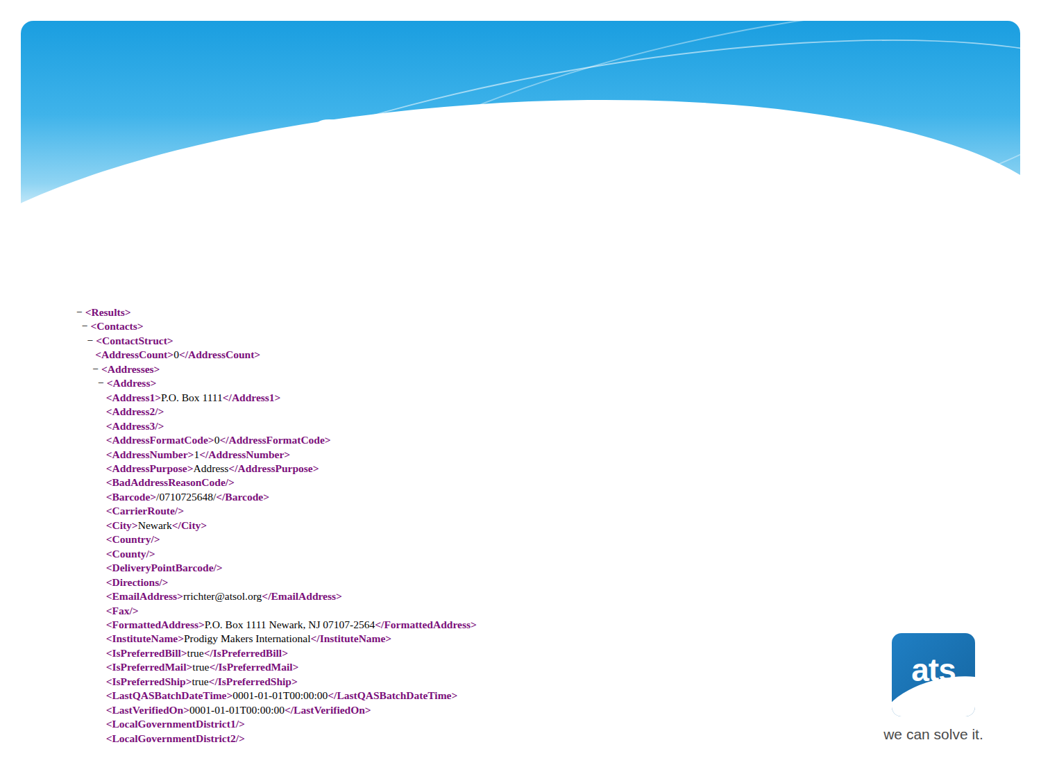Sample Results
− <Results> − <Contacts> − <ContactStruct> <AddressCount>0</AddressCount> − <Addresses> − <Address> <Address1>P.O. Box 1111</Address1> <Address2/> <Address3/> <AddressFormatCode>0</AddressFormatCode> <AddressNumber>1</AddressNumber> <AddressPurpose>Address</AddressPurpose> <BadAddressReasonCode/> <Barcode>/0710725648/</Barcode> <CarrierRoute/> <City>Newark</City> <Country/> <County/> <DeliveryPointBarcode/> <Directions/> <EmailAddress>rrichter@atsol.org</EmailAddress> <Fax/> <FormattedAddress>P.O. Box 1111 Newark, NJ 07107-2564</FormattedAddress> <InstituteName>Prodigy Makers International</InstituteName> <IsPreferredBill>true</IsPreferredBill> <IsPreferredMail>true</IsPreferredMail> <IsPreferredShip>true</IsPreferredShip> <LastQASBatchDateTime>0001-01-01T00:00:00</LastQASBatchDateTime> <LastVerifiedOn>0001-01-01T00:00:00</LastVerifiedOn> <LocalGovernmentDistrict1/> <LocalGovernmentDistrict2/>
ats
we can solve it.